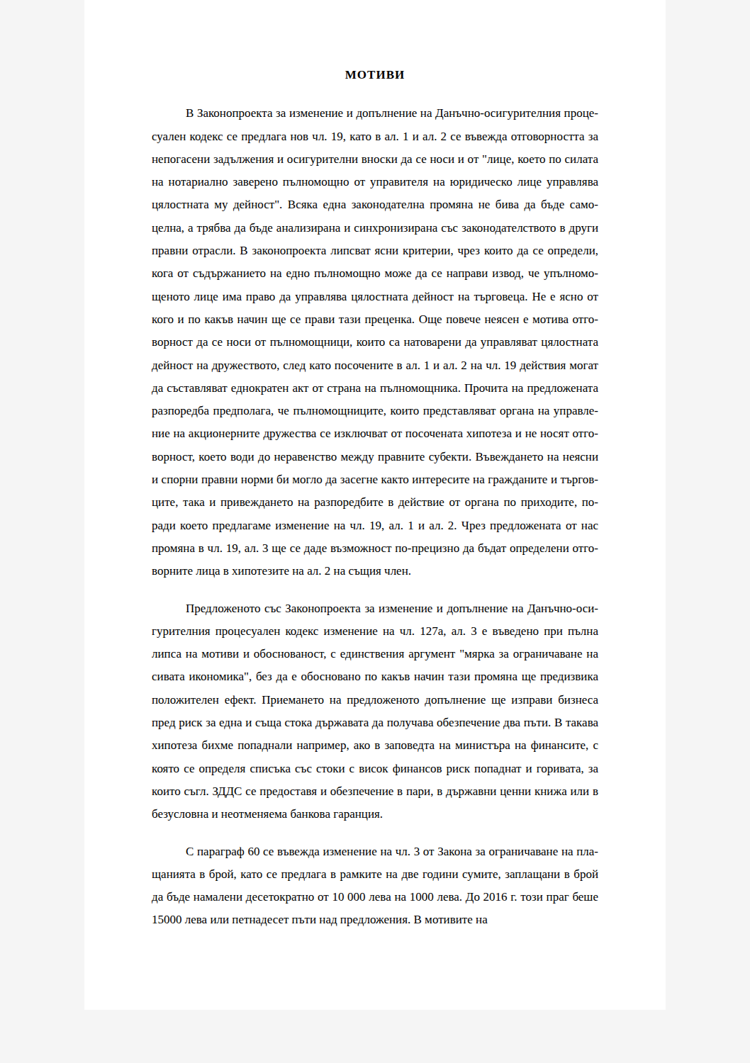МОТИВИ
В Законопроекта за изменение и допълнение на Данъчно-осигурителния процесуален кодекс се предлага нов чл. 19, като в ал. 1 и ал. 2 се въвежда отговорността за непогасени задължения и осигурителни вноски да се носи и от "лице, което по силата на нотариално заверено пълномощно от управителя на юридическо лице управлява цялостната му дейност". Всяка една законодателна промяна не бива да бъде самоцелна, а трябва да бъде анализирана и синхронизирана със законодателството в други правни отрасли. В законопроекта липсват ясни критерии, чрез които да се определи, кога от съдържанието на едно пълномощно може да се направи извод, че упълномощеното лице има право да управлява цялостната дейност на търговеца. Не е ясно от кого и по какъв начин ще се прави тази преценка. Още повече неясен е мотива отговорност да се носи от пълномощници, които са натоварени да управляват цялостната дейност на дружеството, след като посочените в ал. 1 и ал. 2 на чл. 19 действия могат да съставляват еднократен акт от страна на пълномощника. Прочита на предложената разпоредба предполага, че пълномощниците, които представляват органа на управление на акционерните дружества се изключват от посочената хипотеза и не носят отговорност, което води до неравенство между правните субекти. Въвеждането на неясни и спорни правни норми би могло да засегне както интересите на гражданите и търговците, така и привеждането на разпоредбите в действие от органа по приходите, поради което предлагаме изменение на чл. 19, ал. 1 и ал. 2. Чрез предложената от нас промяна в чл. 19, ал. 3 ще се даде възможност по-прецизно да бъдат определени отговорните лица в хипотезите на ал. 2 на същия член.
Предложеното със Законопроекта за изменение и допълнение на Данъчно-осигурителния процесуален кодекс изменение на чл. 127а, ал. 3 е въведено при пълна липса на мотиви и обоснованост, с единствения аргумент "мярка за ограничаване на сивата икономика", без да е обосновано по какъв начин тази промяна ще предизвика положителен ефект. Приемането на предложеното допълнение ще изправи бизнеса пред риск за една и съща стока държавата да получава обезпечение два пъти. В такава хипотеза бихме попаднали например, ако в заповедта на министъра на финансите, с която се определя списъка със стоки с висок финансов риск попаднат и горивата, за които съгл. ЗДДС се предоставя и обезпечение в пари, в държавни ценни книжа или в безусловна и неотменяема банкова гаранция.
С параграф 60 се въвежда изменение на чл. 3 от Закона за ограничаване на плащанията в брой, като се предлага в рамките на две години сумите, заплащани в брой да бъде намалени десетократно от 10 000 лева на 1000 лева. До 2016 г. този праг беше 15000 лева или петнадесет пъти над предложения. В мотивите на